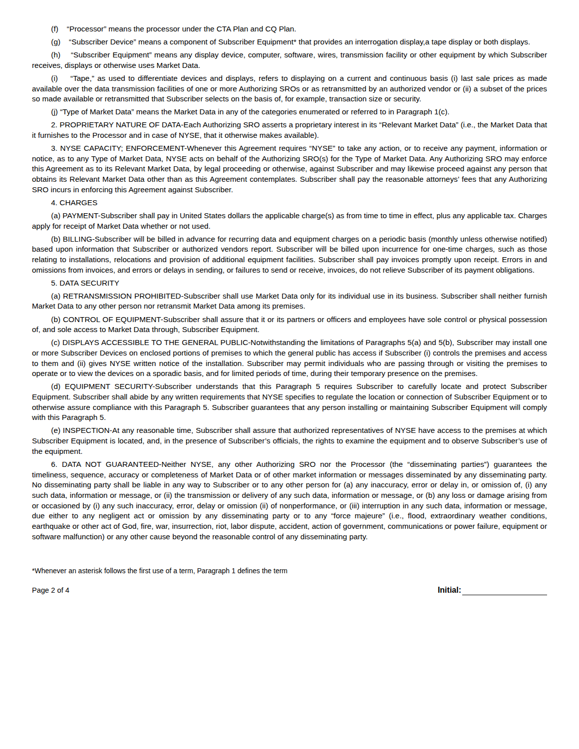(f) “Processor” means the processor under the CTA Plan and CQ Plan.
(g) “Subscriber Device” means a component of Subscriber Equipment* that provides an interrogation display,a tape display or both displays.
(h) “Subscriber Equipment” means any display device, computer, software, wires, transmission facility or other equipment by which Subscriber receives, displays or otherwise uses Market Data.
(i) “Tape,” as used to differentiate devices and displays, refers to displaying on a current and continuous basis (i) last sale prices as made available over the data transmission facilities of one or more Authorizing SROs or as retransmitted by an authorized vendor or (ii) a subset of the prices so made available or retransmitted that Subscriber selects on the basis of, for example, transaction size or security.
(j) “Type of Market Data” means the Market Data in any of the categories enumerated or referred to in Paragraph 1(c).
2. PROPRIETARY NATURE OF DATA-Each Authorizing SRO asserts a proprietary interest in its “Relevant Market Data” (i.e., the Market Data that it furnishes to the Processor and in case of NYSE, that it otherwise makes available).
3. NYSE CAPACITY; ENFORCEMENT-Whenever this Agreement requires “NYSE” to take any action, or to receive any payment, information or notice, as to any Type of Market Data, NYSE acts on behalf of the Authorizing SRO(s) for the Type of Market Data. Any Authorizing SRO may enforce this Agreement as to its Relevant Market Data, by legal proceeding or otherwise, against Subscriber and may likewise proceed against any person that obtains its Relevant Market Data other than as this Agreement contemplates. Subscriber shall pay the reasonable attorneys’ fees that any Authorizing SRO incurs in enforcing this Agreement against Subscriber.
4. CHARGES
(a) PAYMENT-Subscriber shall pay in United States dollars the applicable charge(s) as from time to time in effect, plus any applicable tax. Charges apply for receipt of Market Data whether or not used.
(b) BILLING-Subscriber will be billed in advance for recurring data and equipment charges on a periodic basis (monthly unless otherwise notified) based upon information that Subscriber or authorized vendors report. Subscriber will be billed upon incurrence for one-time charges, such as those relating to installations, relocations and provision of additional equipment facilities. Subscriber shall pay invoices promptly upon receipt. Errors in and omissions from invoices, and errors or delays in sending, or failures to send or receive, invoices, do not relieve Subscriber of its payment obligations.
5. DATA SECURITY
(a) RETRANSMISSION PROHIBITED-Subscriber shall use Market Data only for its individual use in its business. Subscriber shall neither furnish Market Data to any other person nor retransmit Market Data among its premises.
(b) CONTROL OF EQUIPMENT-Subscriber shall assure that it or its partners or officers and employees have sole control or physical possession of, and sole access to Market Data through, Subscriber Equipment.
(c) DISPLAYS ACCESSIBLE TO THE GENERAL PUBLIC-Notwithstanding the limitations of Paragraphs 5(a) and 5(b), Subscriber may install one or more Subscriber Devices on enclosed portions of premises to which the general public has access if Subscriber (i) controls the premises and access to them and (ii) gives NYSE written notice of the installation. Subscriber may permit individuals who are passing through or visiting the premises to operate or to view the devices on a sporadic basis, and for limited periods of time, during their temporary presence on the premises.
(d) EQUIPMENT SECURITY-Subscriber understands that this Paragraph 5 requires Subscriber to carefully locate and protect Subscriber Equipment. Subscriber shall abide by any written requirements that NYSE specifies to regulate the location or connection of Subscriber Equipment or to otherwise assure compliance with this Paragraph 5. Subscriber guarantees that any person installing or maintaining Subscriber Equipment will comply with this Paragraph 5.
(e) INSPECTION-At any reasonable time, Subscriber shall assure that authorized representatives of NYSE have access to the premises at which Subscriber Equipment is located, and, in the presence of Subscriber’s officials, the rights to examine the equipment and to observe Subscriber’s use of the equipment.
6. DATA NOT GUARANTEED-Neither NYSE, any other Authorizing SRO nor the Processor (the “disseminating parties”) guarantees the timeliness, sequence, accuracy or completeness of Market Data or of other market information or messages disseminated by any disseminating party. No disseminating party shall be liable in any way to Subscriber or to any other person for (a) any inaccuracy, error or delay in, or omission of, (i) any such data, information or message, or (ii) the transmission or delivery of any such data, information or message, or (b) any loss or damage arising from or occasioned by (i) any such inaccuracy, error, delay or omission (ii) of nonperformance, or (iii) interruption in any such data, information or message, due either to any negligent act or omission by any disseminating party or to any “force majeure” (i.e., flood, extraordinary weather conditions, earthquake or other act of God, fire, war, insurrection, riot, labor dispute, accident, action of government, communications or power failure, equipment or software malfunction) or any other cause beyond the reasonable control of any disseminating party.
*Whenever an asterisk follows the first use of a term, Paragraph 1 defines the term
Page 2 of 4
Initial: